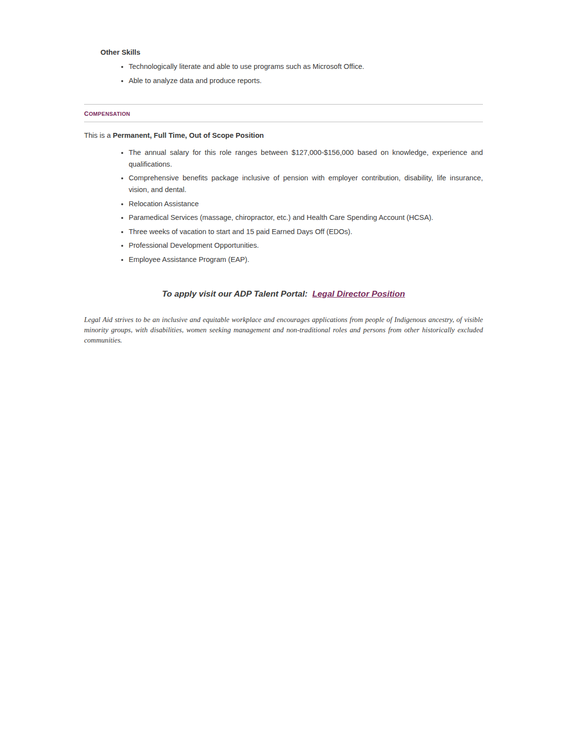Other Skills
Technologically literate and able to use programs such as Microsoft Office.
Able to analyze data and produce reports.
Compensation
This is a Permanent, Full Time, Out of Scope Position
The annual salary for this role ranges between $127,000-$156,000 based on knowledge, experience and qualifications.
Comprehensive benefits package inclusive of pension with employer contribution, disability, life insurance, vision, and dental.
Relocation Assistance
Paramedical Services (massage, chiropractor, etc.) and Health Care Spending Account (HCSA).
Three weeks of vacation to start and 15 paid Earned Days Off (EDOs).
Professional Development Opportunities.
Employee Assistance Program (EAP).
To apply visit our ADP Talent Portal: Legal Director Position
Legal Aid strives to be an inclusive and equitable workplace and encourages applications from people of Indigenous ancestry, of visible minority groups, with disabilities, women seeking management and non-traditional roles and persons from other historically excluded communities.